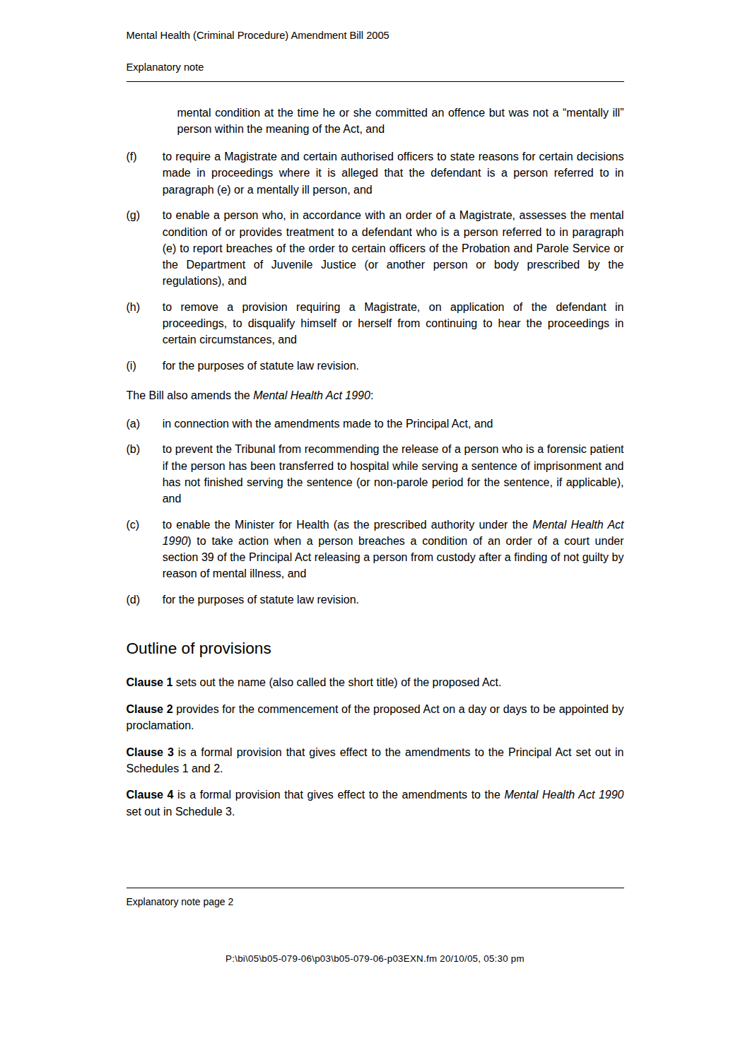Mental Health (Criminal Procedure) Amendment Bill 2005
Explanatory note
mental condition at the time he or she committed an offence but was not a “mentally ill” person within the meaning of the Act, and
(f) to require a Magistrate and certain authorised officers to state reasons for certain decisions made in proceedings where it is alleged that the defendant is a person referred to in paragraph (e) or a mentally ill person, and
(g) to enable a person who, in accordance with an order of a Magistrate, assesses the mental condition of or provides treatment to a defendant who is a person referred to in paragraph (e) to report breaches of the order to certain officers of the Probation and Parole Service or the Department of Juvenile Justice (or another person or body prescribed by the regulations), and
(h) to remove a provision requiring a Magistrate, on application of the defendant in proceedings, to disqualify himself or herself from continuing to hear the proceedings in certain circumstances, and
(i) for the purposes of statute law revision.
The Bill also amends the Mental Health Act 1990:
(a) in connection with the amendments made to the Principal Act, and
(b) to prevent the Tribunal from recommending the release of a person who is a forensic patient if the person has been transferred to hospital while serving a sentence of imprisonment and has not finished serving the sentence (or non-parole period for the sentence, if applicable), and
(c) to enable the Minister for Health (as the prescribed authority under the Mental Health Act 1990) to take action when a person breaches a condition of an order of a court under section 39 of the Principal Act releasing a person from custody after a finding of not guilty by reason of mental illness, and
(d) for the purposes of statute law revision.
Outline of provisions
Clause 1 sets out the name (also called the short title) of the proposed Act.
Clause 2 provides for the commencement of the proposed Act on a day or days to be appointed by proclamation.
Clause 3 is a formal provision that gives effect to the amendments to the Principal Act set out in Schedules 1 and 2.
Clause 4 is a formal provision that gives effect to the amendments to the Mental Health Act 1990 set out in Schedule 3.
Explanatory note page 2
P:\bi\05\b05-079-06\p03\b05-079-06-p03EXN.fm 20/10/05, 05:30 pm